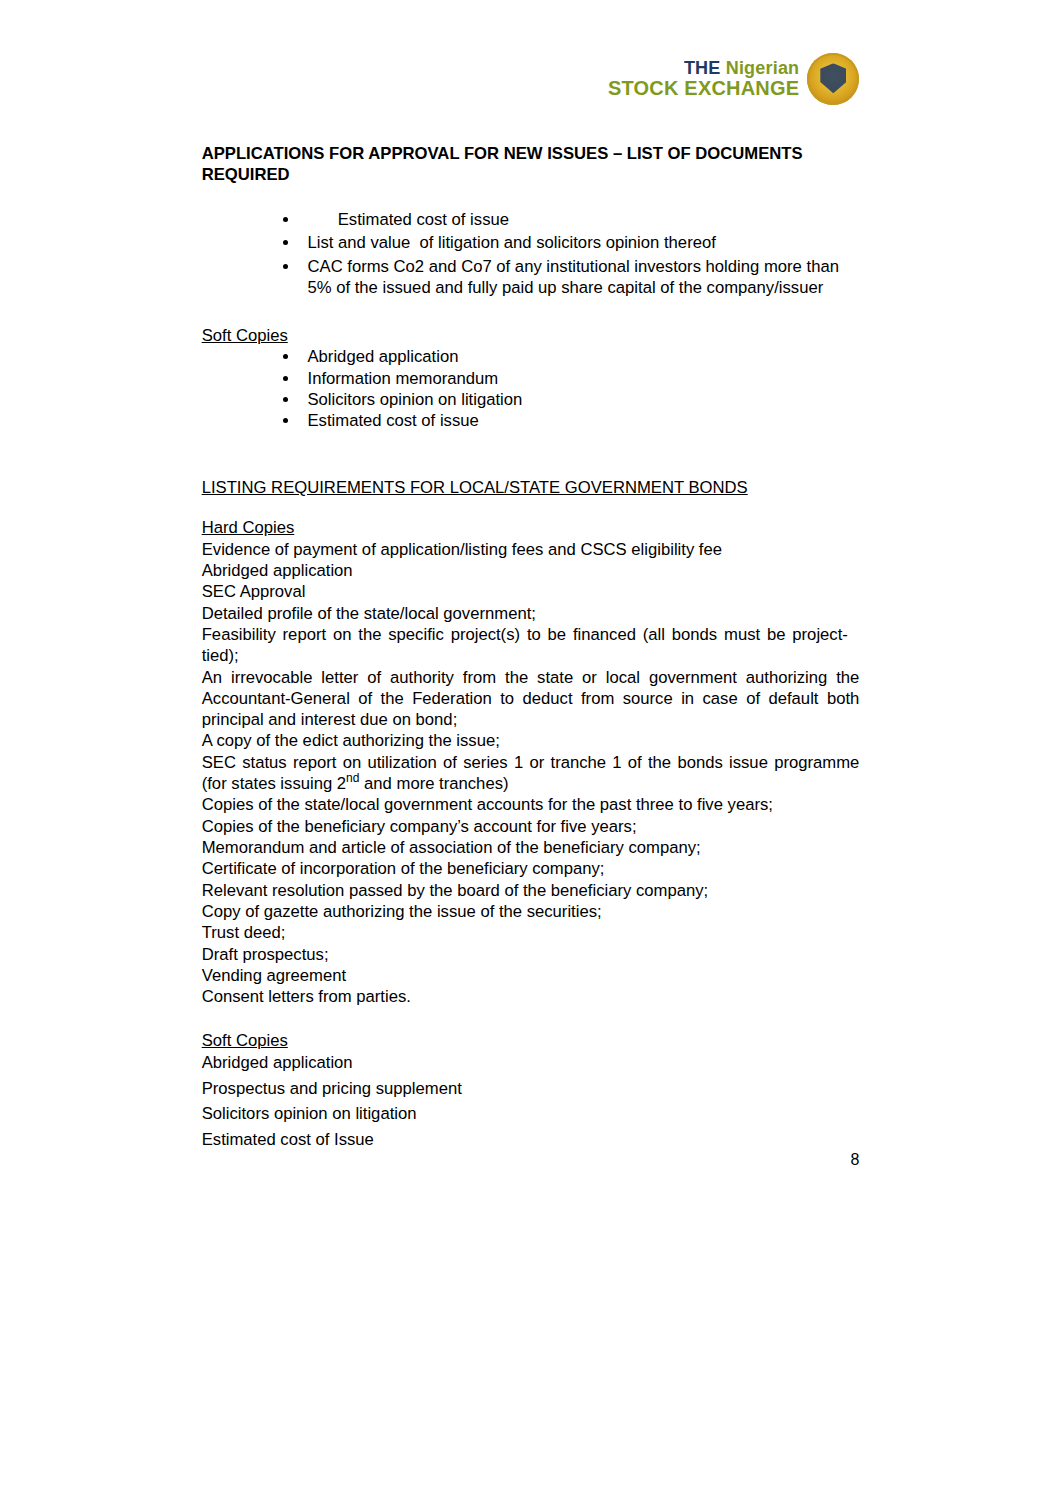THE Nigerian
STOCK EXCHANGE
APPLICATIONS FOR APPROVAL FOR NEW ISSUES – LIST OF DOCUMENTS REQUIRED
Estimated cost of issue
List and value of litigation and solicitors opinion thereof
CAC forms Co2 and Co7 of any institutional investors holding more than 5% of the issued and fully paid up share capital of the company/issuer
Soft Copies
Abridged application
Information memorandum
Solicitors opinion on litigation
Estimated cost of issue
LISTING REQUIREMENTS FOR LOCAL/STATE GOVERNMENT BONDS
Hard Copies
Evidence of payment of application/listing fees and CSCS eligibility fee
Abridged application
SEC Approval
Detailed profile of the state/local government;
Feasibility report on the specific project(s) to be financed (all bonds must be project- tied);
An irrevocable letter of authority from the state or local government authorizing the Accountant-General of the Federation to deduct from source in case of default both principal and interest due on bond;
A copy of the edict authorizing the issue;
SEC status report on utilization of series 1 or tranche 1 of the bonds issue programme (for states issuing 2nd and more tranches)
Copies of the state/local government accounts for the past three to five years;
Copies of the beneficiary company’s account for five years;
Memorandum and article of association of the beneficiary company;
Certificate of incorporation of the beneficiary company;
Relevant resolution passed by the board of the beneficiary company;
Copy of gazette authorizing the issue of the securities;
Trust deed;
Draft prospectus;
Vending agreement
Consent letters from parties.
Soft Copies
Abridged application
Prospectus and pricing supplement
Solicitors opinion on litigation
Estimated cost of Issue
8